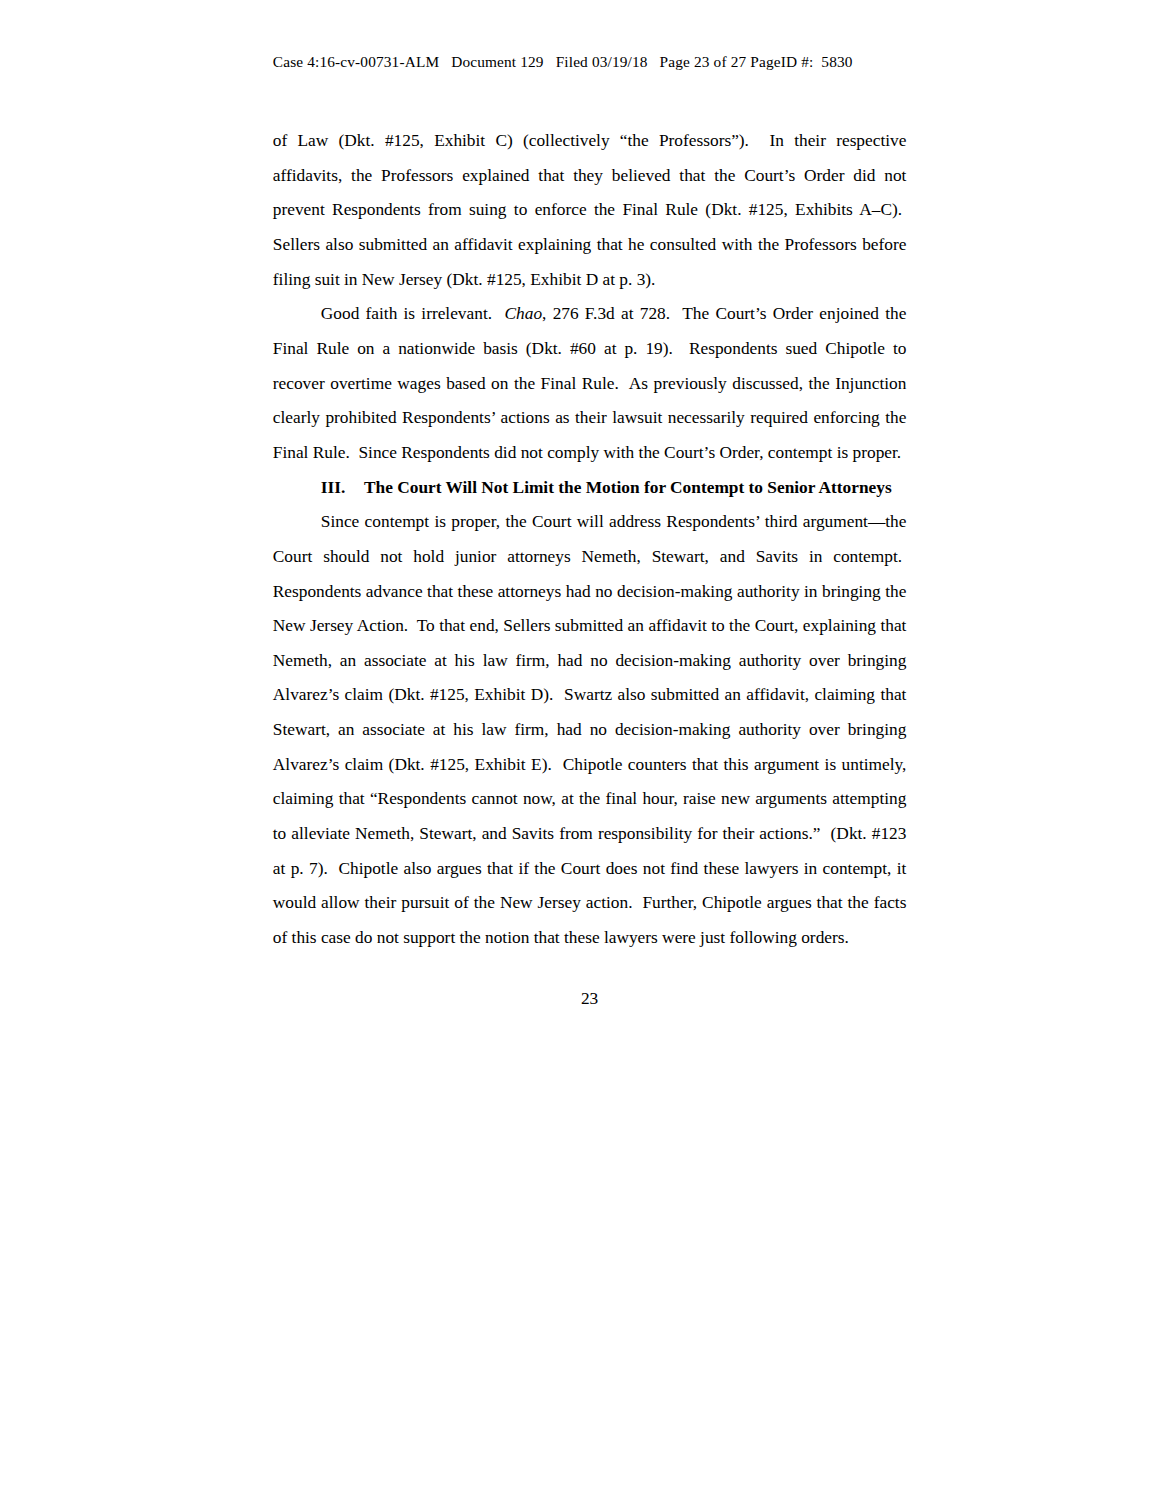Case 4:16-cv-00731-ALM Document 129 Filed 03/19/18 Page 23 of 27 PageID #: 5830
of Law (Dkt. #125, Exhibit C) (collectively “the Professors”). In their respective affidavits, the Professors explained that they believed that the Court’s Order did not prevent Respondents from suing to enforce the Final Rule (Dkt. #125, Exhibits A–C). Sellers also submitted an affidavit explaining that he consulted with the Professors before filing suit in New Jersey (Dkt. #125, Exhibit D at p. 3).
Good faith is irrelevant. Chao, 276 F.3d at 728. The Court’s Order enjoined the Final Rule on a nationwide basis (Dkt. #60 at p. 19). Respondents sued Chipotle to recover overtime wages based on the Final Rule. As previously discussed, the Injunction clearly prohibited Respondents’ actions as their lawsuit necessarily required enforcing the Final Rule. Since Respondents did not comply with the Court’s Order, contempt is proper.
III. The Court Will Not Limit the Motion for Contempt to Senior Attorneys
Since contempt is proper, the Court will address Respondents’ third argument—the Court should not hold junior attorneys Nemeth, Stewart, and Savits in contempt. Respondents advance that these attorneys had no decision-making authority in bringing the New Jersey Action. To that end, Sellers submitted an affidavit to the Court, explaining that Nemeth, an associate at his law firm, had no decision-making authority over bringing Alvarez’s claim (Dkt. #125, Exhibit D). Swartz also submitted an affidavit, claiming that Stewart, an associate at his law firm, had no decision-making authority over bringing Alvarez’s claim (Dkt. #125, Exhibit E). Chipotle counters that this argument is untimely, claiming that “Respondents cannot now, at the final hour, raise new arguments attempting to alleviate Nemeth, Stewart, and Savits from responsibility for their actions.” (Dkt. #123 at p. 7). Chipotle also argues that if the Court does not find these lawyers in contempt, it would allow their pursuit of the New Jersey action. Further, Chipotle argues that the facts of this case do not support the notion that these lawyers were just following orders.
23